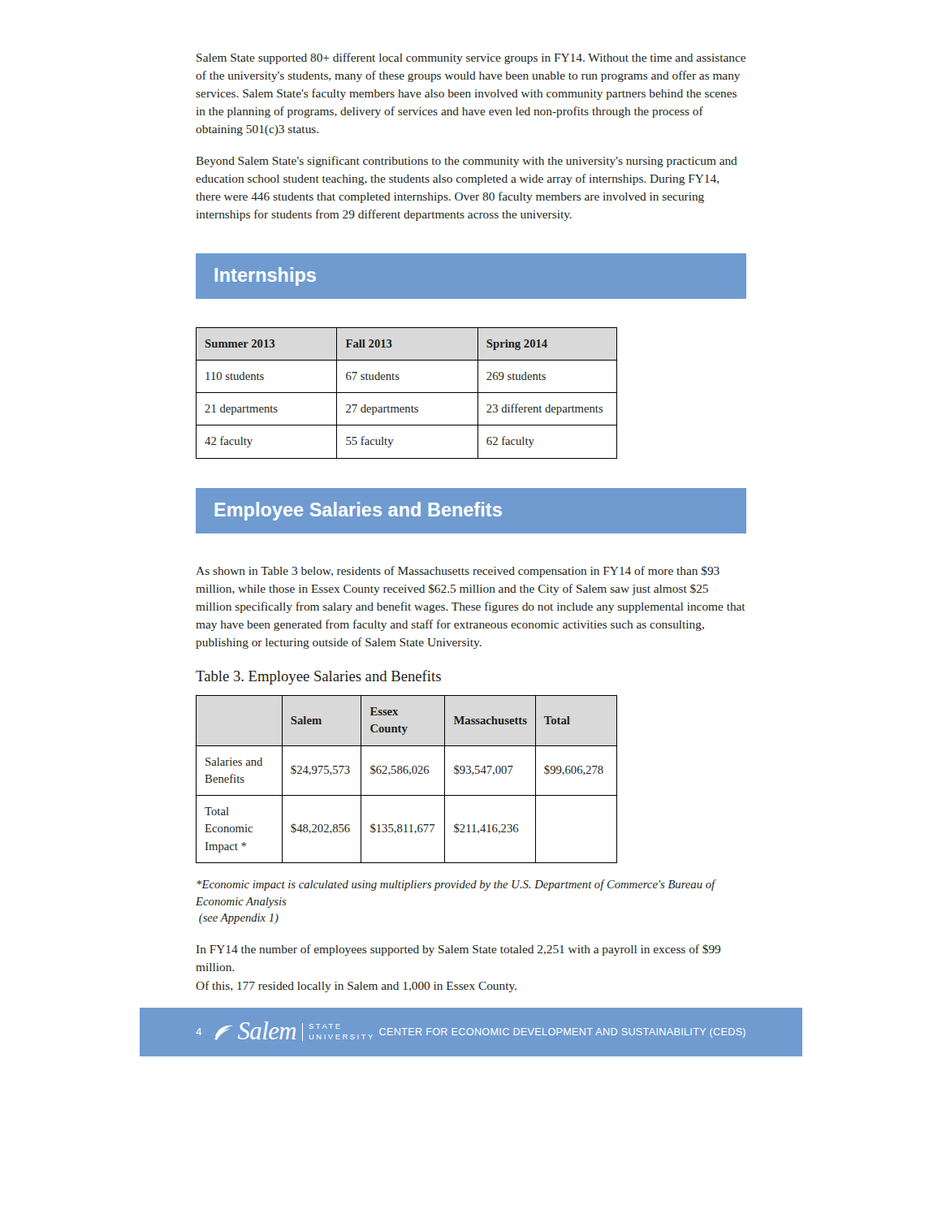Salem State supported 80+ different local community service groups in FY14. Without the time and assistance of the university's students, many of these groups would have been unable to run programs and offer as many services. Salem State's faculty members have also been involved with community partners behind the scenes in the planning of programs, delivery of services and have even led non-profits through the process of obtaining 501(c)3 status.
Beyond Salem State's significant contributions to the community with the university's nursing practicum and education school student teaching, the students also completed a wide array of internships. During FY14, there were 446 students that completed internships. Over 80 faculty members are involved in securing internships for students from 29 different departments across the university.
Internships
| Summer 2013 | Fall 2013 | Spring 2014 |
| --- | --- | --- |
| 110 students | 67 students | 269 students |
| 21 departments | 27 departments | 23 different departments |
| 42 faculty | 55 faculty | 62 faculty |
Employee Salaries and Benefits
As shown in Table 3 below, residents of Massachusetts received compensation in FY14 of more than $93 million, while those in Essex County received $62.5 million and the City of Salem saw just almost $25 million specifically from salary and benefit wages. These figures do not include any supplemental income that may have been generated from faculty and staff for extraneous economic activities such as consulting, publishing or lecturing outside of Salem State University.
Table 3. Employee Salaries and Benefits
| | Salem | Essex County | Massachusetts | Total |
| --- | --- | --- | --- | --- |
| Salaries and Benefits | $24,975,573 | $62,586,026 | $93,547,007 | $99,606,278 |
| Total Economic Impact * | $48,202,856 | $135,811,677 | $211,416,236 | |
*Economic impact is calculated using multipliers provided by the U.S. Department of Commerce's Bureau of Economic Analysis
(see Appendix 1)
In FY14 the number of employees supported by Salem State totaled 2,251 with a payroll in excess of $99 million.
Of this, 177 resided locally in Salem and 1,000 in Essex County.
4
Salem
STATE
UNIVERSITY
CENTER FOR ECONOMIC DEVELOPMENT AND SUSTAINABILITY (CEDS)